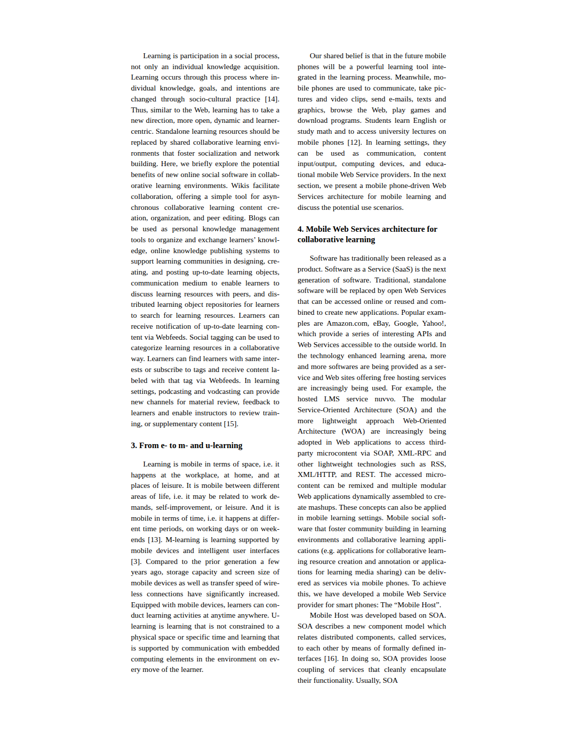Learning is participation in a social process, not only an individual knowledge acquisition. Learning occurs through this process where individual knowledge, goals, and intentions are changed through socio-cultural practice [14]. Thus, similar to the Web, learning has to take a new direction, more open, dynamic and learner-centric. Standalone learning resources should be replaced by shared collaborative learning environments that foster socialization and network building. Here, we briefly explore the potential benefits of new online social software in collaborative learning environments. Wikis facilitate collaboration, offering a simple tool for asynchronous collaborative learning content creation, organization, and peer editing. Blogs can be used as personal knowledge management tools to organize and exchange learners’ knowledge, online knowledge publishing systems to support learning communities in designing, creating, and posting up-to-date learning objects, communication medium to enable learners to discuss learning resources with peers, and distributed learning object repositories for learners to search for learning resources. Learners can receive notification of up-to-date learning content via Webfeeds. Social tagging can be used to categorize learning resources in a collaborative way. Learners can find learners with same interests or subscribe to tags and receive content labeled with that tag via Webfeeds. In learning settings, podcasting and vodcasting can provide new channels for material review, feedback to learners and enable instructors to review training, or supplementary content [15].
3. From e- to m- and u-learning
Learning is mobile in terms of space, i.e. it happens at the workplace, at home, and at places of leisure. It is mobile between different areas of life, i.e. it may be related to work demands, self-improvement, or leisure. And it is mobile in terms of time, i.e. it happens at different time periods, on working days or on weekends [13]. M-learning is learning supported by mobile devices and intelligent user interfaces [3]. Compared to the prior generation a few years ago, storage capacity and screen size of mobile devices as well as transfer speed of wireless connections have significantly increased. Equipped with mobile devices, learners can conduct learning activities at anytime anywhere. U-learning is learning that is not constrained to a physical space or specific time and learning that is supported by communication with embedded computing elements in the environment on every move of the learner.
Our shared belief is that in the future mobile phones will be a powerful learning tool integrated in the learning process. Meanwhile, mobile phones are used to communicate, take pictures and video clips, send e-mails, texts and graphics, browse the Web, play games and download programs. Students learn English or study math and to access university lectures on mobile phones [12]. In learning settings, they can be used as communication, content input/output, computing devices, and educational mobile Web Service providers. In the next section, we present a mobile phone-driven Web Services architecture for mobile learning and discuss the potential use scenarios.
4. Mobile Web Services architecture for collaborative learning
Software has traditionally been released as a product. Software as a Service (SaaS) is the next generation of software. Traditional, standalone software will be replaced by open Web Services that can be accessed online or reused and combined to create new applications. Popular examples are Amazon.com, eBay, Google, Yahoo!, which provide a series of interesting APIs and Web Services accessible to the outside world. In the technology enhanced learning arena, more and more softwares are being provided as a service and Web sites offering free hosting services are increasingly being used. For example, the hosted LMS service nuvvo. The modular Service-Oriented Architecture (SOA) and the more lightweight approach Web-Oriented Architecture (WOA) are increasingly being adopted in Web applications to access third-party microcontent via SOAP, XML-RPC and other lightweight technologies such as RSS, XML/HTTP, and REST. The accessed microcontent can be remixed and multiple modular Web applications dynamically assembled to create mashups. These concepts can also be applied in mobile learning settings. Mobile social software that foster community building in learning environments and collaborative learning applications (e.g. applications for collaborative learning resource creation and annotation or applications for learning media sharing) can be delivered as services via mobile phones. To achieve this, we have developed a mobile Web Service provider for smart phones: The “Mobile Host”.
Mobile Host was developed based on SOA. SOA describes a new component model which relates distributed components, called services, to each other by means of formally defined interfaces [16]. In doing so, SOA provides loose coupling of services that cleanly encapsulate their functionality. Usually, SOA